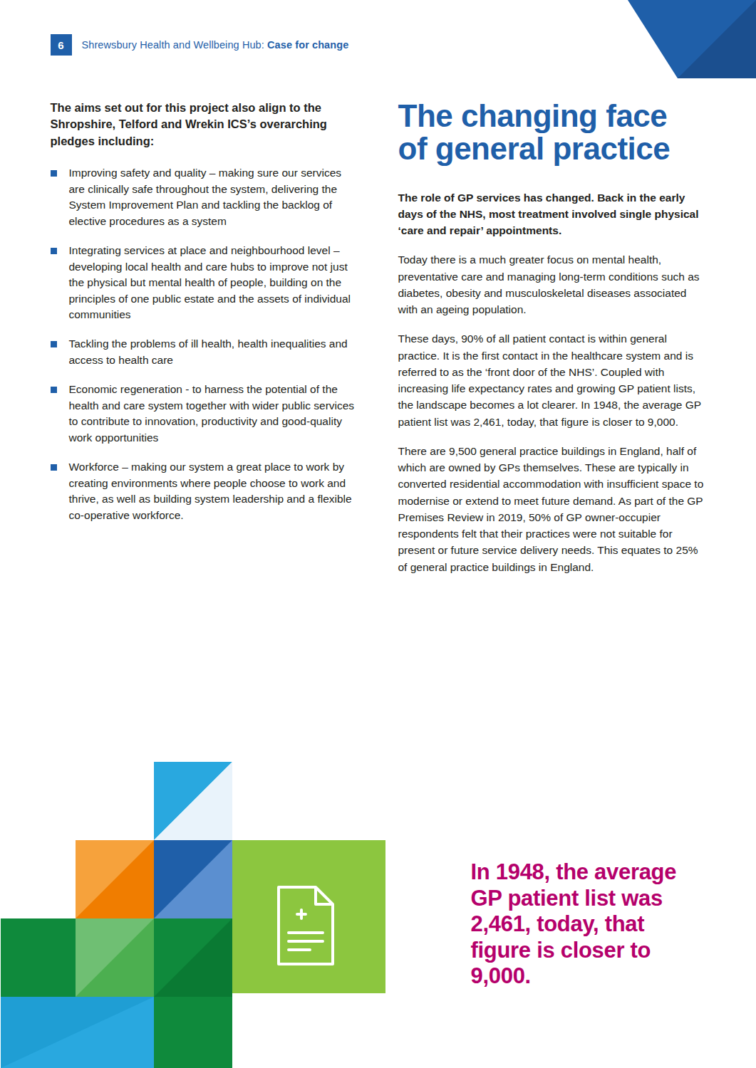6
Shrewsbury Health and Wellbeing Hub: Case for change
The aims set out for this project also align to the Shropshire, Telford and Wrekin ICS’s overarching pledges including:
Improving safety and quality – making sure our services are clinically safe throughout the system, delivering the System Improvement Plan and tackling the backlog of elective procedures as a system
Integrating services at place and neighbourhood level – developing local health and care hubs to improve not just the physical but mental health of people, building on the principles of one public estate and the assets of individual communities
Tackling the problems of ill health, health inequalities and access to health care
Economic regeneration - to harness the potential of the health and care system together with wider public services to contribute to innovation, productivity and good-quality work opportunities
Workforce – making our system a great place to work by creating environments where people choose to work and thrive, as well as building system leadership and a flexible co-operative workforce.
The changing face of general practice
The role of GP services has changed. Back in the early days of the NHS, most treatment involved single physical ‘care and repair’ appointments.
Today there is a much greater focus on mental health, preventative care and managing long-term conditions such as diabetes, obesity and musculoskeletal diseases associated with an ageing population.
These days, 90% of all patient contact is within general practice. It is the first contact in the healthcare system and is referred to as the ‘front door of the NHS’. Coupled with increasing life expectancy rates and growing GP patient lists, the landscape becomes a lot clearer. In 1948, the average GP patient list was 2,461, today, that figure is closer to 9,000.
There are 9,500 general practice buildings in England, half of which are owned by GPs themselves. These are typically in converted residential accommodation with insufficient space to modernise or extend to meet future demand. As part of the GP Premises Review in 2019, 50% of GP owner-occupier respondents felt that their practices were not suitable for present or future service delivery needs. This equates to 25% of general practice buildings in England.
In 1948, the average GP patient list was 2,461, today, that figure is closer to 9,000.